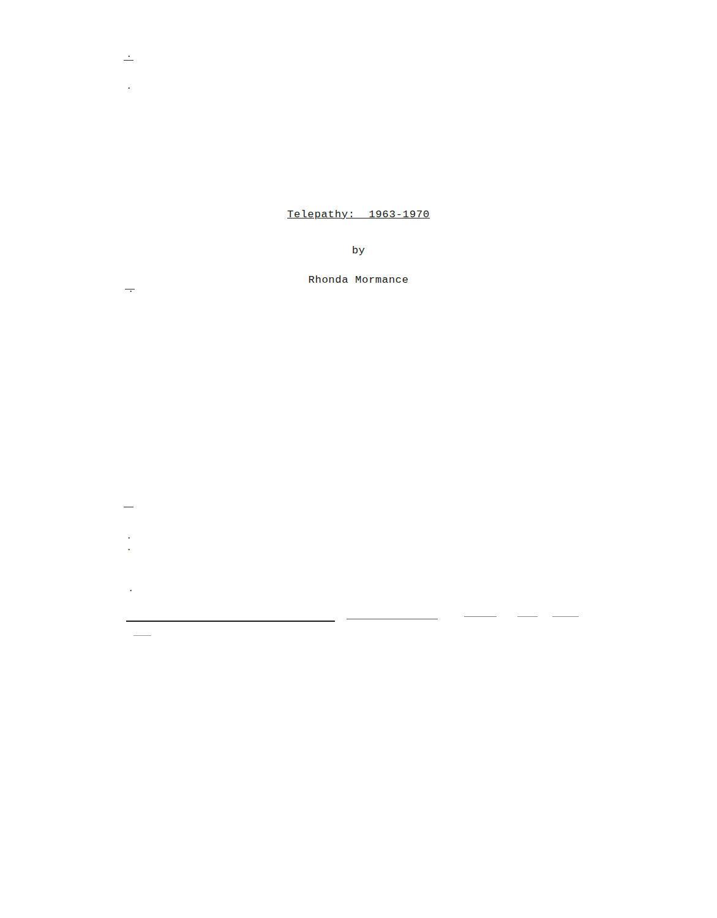. . .
Telepathy: 1963-1970
by
Rhonda Mormance
. . .